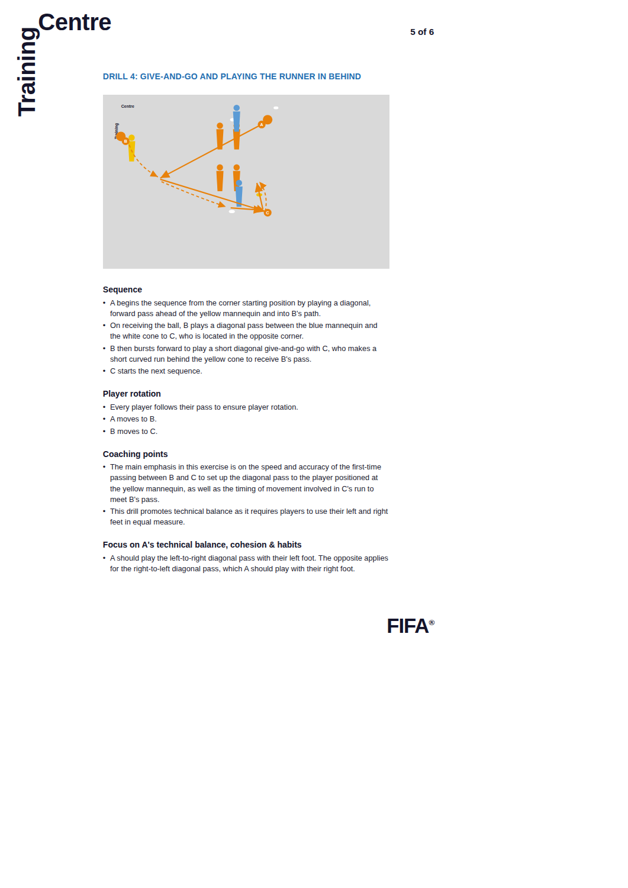Training
Centre
5 of 6
Drill 4: Give-and-go and playing the runner in behind
Training
Centre
A B C
Sequence
A begins the sequence from the corner starting position by playing a diagonal, forward pass ahead of the yellow mannequin and into B's path.
On receiving the ball, B plays a diagonal pass between the blue mannequin and the white cone to C, who is located in the opposite corner.
B then bursts forward to play a short diagonal give-and-go with C, who makes a short curved run behind the yellow cone to receive B's pass.
C starts the next sequence.
Player rotation
Every player follows their pass to ensure player rotation.
A moves to B.
B moves to C.
Coaching points
The main emphasis in this exercise is on the speed and accuracy of the first-time passing between B and C to set up the diagonal pass to the player positioned at the yellow mannequin, as well as the timing of movement involved in C's run to meet B's pass.
This drill promotes technical balance as it requires players to use their left and right feet in equal measure.
Focus on A's technical balance, cohesion & habits
A should play the left-to-right diagonal pass with their left foot. The opposite applies for the right-to-left diagonal pass, which A should play with their right foot.
FIFA®